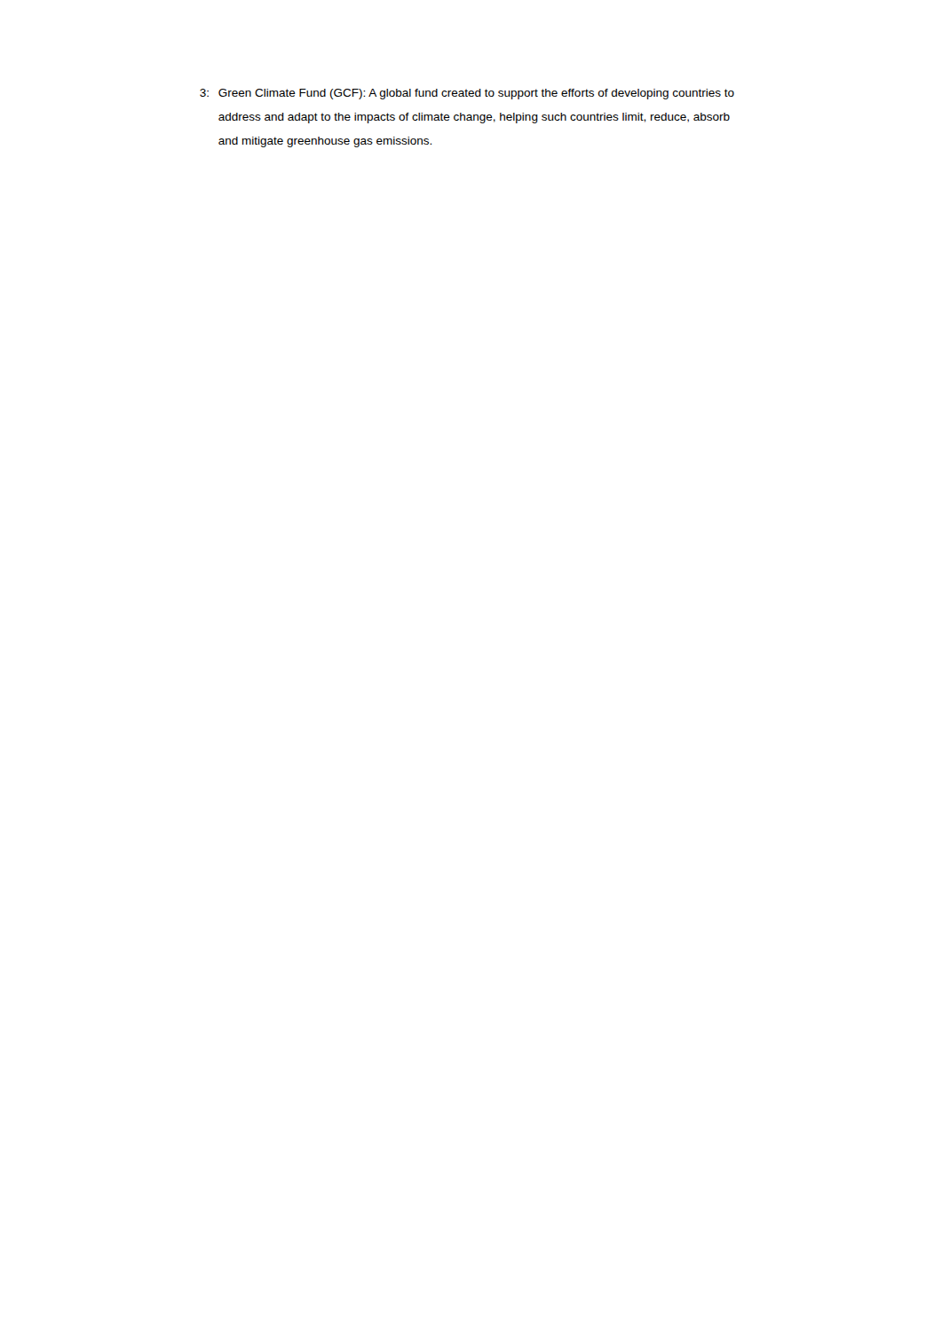3: Green Climate Fund (GCF): A global fund created to support the efforts of developing countries to address and adapt to the impacts of climate change, helping such countries limit, reduce, absorb and mitigate greenhouse gas emissions.